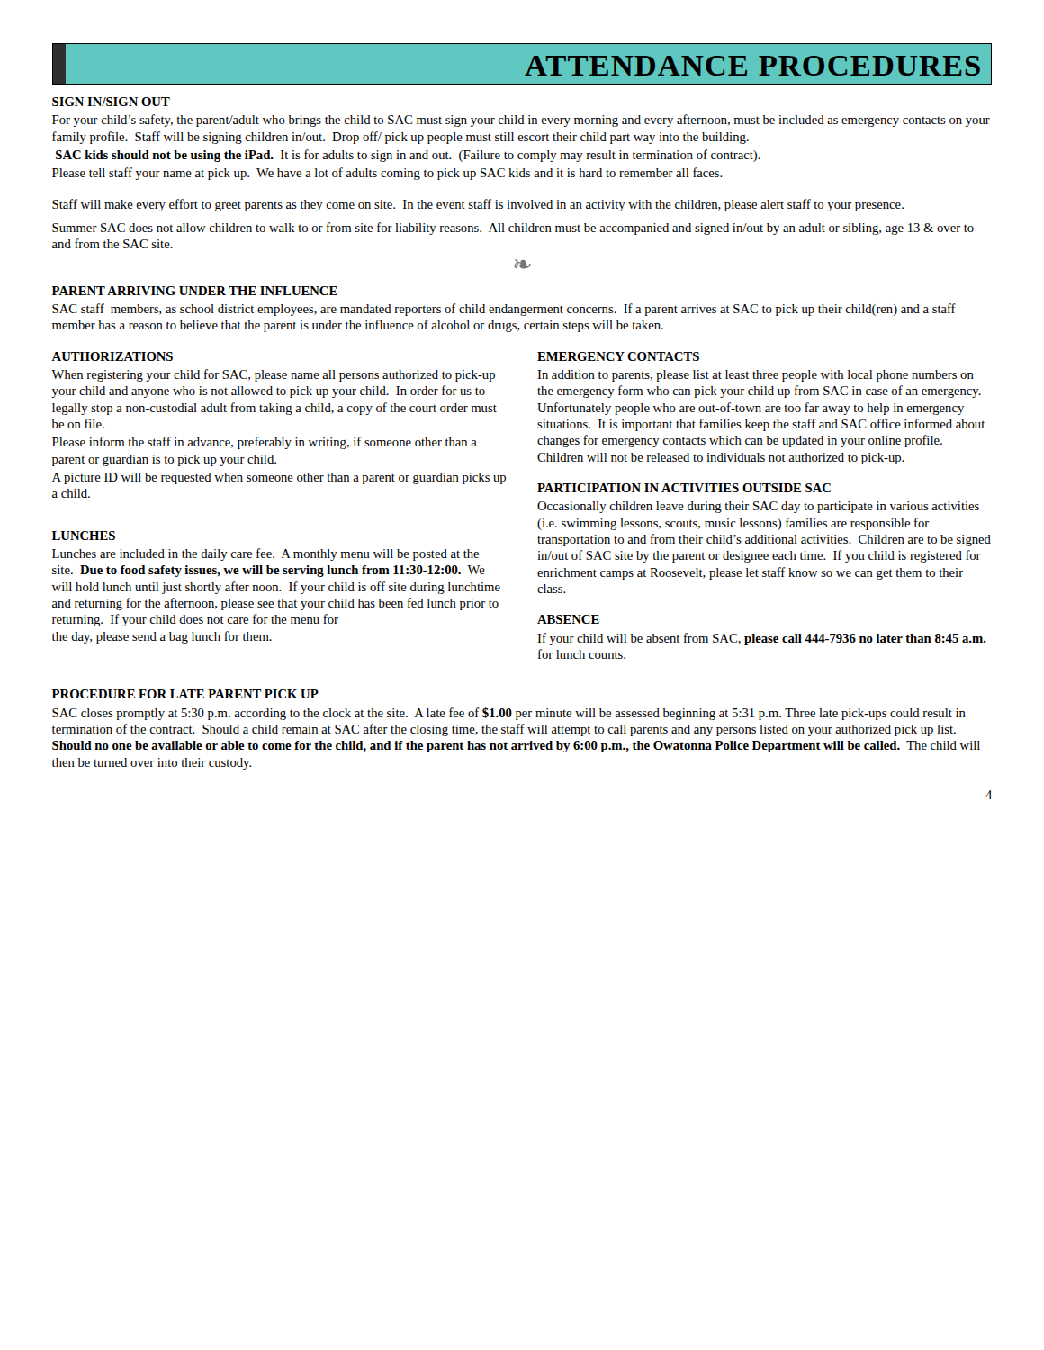ATTENDANCE PROCEDURES
Sign In/Sign Out
For your child’s safety, the parent/adult who brings the child to SAC must sign your child in every morning and every afternoon, must be included as emergency contacts on your family profile. Staff will be signing children in/out. Drop off/ pick up people must still escort their child part way into the building.
SAC kids should not be using the iPad. It is for adults to sign in and out. (Failure to comply may result in termination of contract).
Please tell staff your name at pick up. We have a lot of adults coming to pick up SAC kids and it is hard to remember all faces.
Staff will make every effort to greet parents as they come on site. In the event staff is involved in an activity with the children, please alert staff to your presence.
Summer SAC does not allow children to walk to or from site for liability reasons. All children must be accompanied and signed in/out by an adult or sibling, age 13 & over to and from the SAC site.
❧
Parent Arriving Under the Influence
SAC staff members, as school district employees, are mandated reporters of child endangerment concerns. If a parent arrives at SAC to pick up their child(ren) and a staff member has a reason to believe that the parent is under the influence of alcohol or drugs, certain steps will be taken.
Authorizations
When registering your child for SAC, please name all persons authorized to pick-up your child and anyone who is not allowed to pick up your child. In order for us to legally stop a non-custodial adult from taking a child, a copy of the court order must be on file.
Please inform the staff in advance, preferably in writing, if someone other than a parent or guardian is to pick up your child.
A picture ID will be requested when someone other than a parent or guardian picks up a child.
Lunches
Lunches are included in the daily care fee. A monthly menu will be posted at the site. Due to food safety issues, we will be serving lunch from 11:30-12:00. We will hold lunch until just shortly after noon. If your child is off site during lunchtime and returning for the afternoon, please see that your child has been fed lunch prior to returning. If your child does not care for the menu for
the day, please send a bag lunch for them.
Emergency Contacts
In addition to parents, please list at least three people with local phone numbers on the emergency form who can pick your child up from SAC in case of an emergency. Unfortunately people who are out-of-town are too far away to help in emergency situations. It is important that families keep the staff and SAC office informed about changes for emergency contacts which can be updated in your online profile. Children will not be released to individuals not authorized to pick-up.
Participation in Activities Outside SAC
Occasionally children leave during their SAC day to participate in various activities (i.e. swimming lessons, scouts, music lessons) families are responsible for transportation to and from their child’s additional activities. Children are to be signed in/out of SAC site by the parent or designee each time. If you child is registered for enrichment camps at Roosevelt, please let staff know so we can get them to their class.
Absence
If your child will be absent from SAC, please call 444-7936 no later than 8:45 a.m. for lunch counts.
Procedure for Late Parent Pick Up
SAC closes promptly at 5:30 p.m. according to the clock at the site. A late fee of $1.00 per minute will be assessed beginning at 5:31 p.m. Three late pick-ups could result in termination of the contract. Should a child remain at SAC after the closing time, the staff will attempt to call parents and any persons listed on your authorized pick up list. Should no one be available or able to come for the child, and if the parent has not arrived by 6:00 p.m., the Owatonna Police Department will be called. The child will then be turned over into their custody.
4